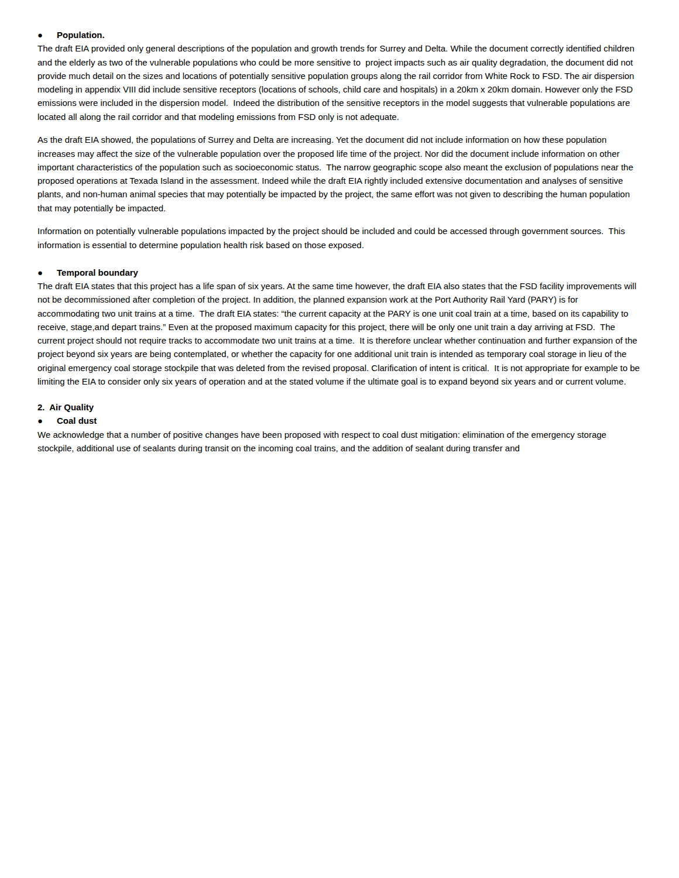●Population.
The draft EIA provided only general descriptions of the population and growth trends for Surrey and Delta. While the document correctly identified children and the elderly as two of the vulnerable populations who could be more sensitive to project impacts such as air quality degradation, the document did not provide much detail on the sizes and locations of potentially sensitive population groups along the rail corridor from White Rock to FSD. The air dispersion modeling in appendix VIII did include sensitive receptors (locations of schools, child care and hospitals) in a 20km x 20km domain. However only the FSD emissions were included in the dispersion model. Indeed the distribution of the sensitive receptors in the model suggests that vulnerable populations are located all along the rail corridor and that modeling emissions from FSD only is not adequate.
As the draft EIA showed, the populations of Surrey and Delta are increasing. Yet the document did not include information on how these population increases may affect the size of the vulnerable population over the proposed life time of the project. Nor did the document include information on other important characteristics of the population such as socioeconomic status. The narrow geographic scope also meant the exclusion of populations near the proposed operations at Texada Island in the assessment. Indeed while the draft EIA rightly included extensive documentation and analyses of sensitive plants, and non-human animal species that may potentially be impacted by the project, the same effort was not given to describing the human population that may potentially be impacted.
Information on potentially vulnerable populations impacted by the project should be included and could be accessed through government sources. This information is essential to determine population health risk based on those exposed.
●Temporal boundary
The draft EIA states that this project has a life span of six years. At the same time however, the draft EIA also states that the FSD facility improvements will not be decommissioned after completion of the project. In addition, the planned expansion work at the Port Authority Rail Yard (PARY) is for accommodating two unit trains at a time. The draft EIA states: “the current capacity at the PARY is one unit coal train at a time, based on its capability to receive, stage,and depart trains.” Even at the proposed maximum capacity for this project, there will be only one unit train a day arriving at FSD. The current project should not require tracks to accommodate two unit trains at a time. It is therefore unclear whether continuation and further expansion of the project beyond six years are being contemplated, or whether the capacity for one additional unit train is intended as temporary coal storage in lieu of the original emergency coal storage stockpile that was deleted from the revised proposal. Clarification of intent is critical. It is not appropriate for example to be limiting the EIA to consider only six years of operation and at the stated volume if the ultimate goal is to expand beyond six years and or current volume.
2. Air Quality
●Coal dust
We acknowledge that a number of positive changes have been proposed with respect to coal dust mitigation: elimination of the emergency storage stockpile, additional use of sealants during transit on the incoming coal trains, and the addition of sealant during transfer and